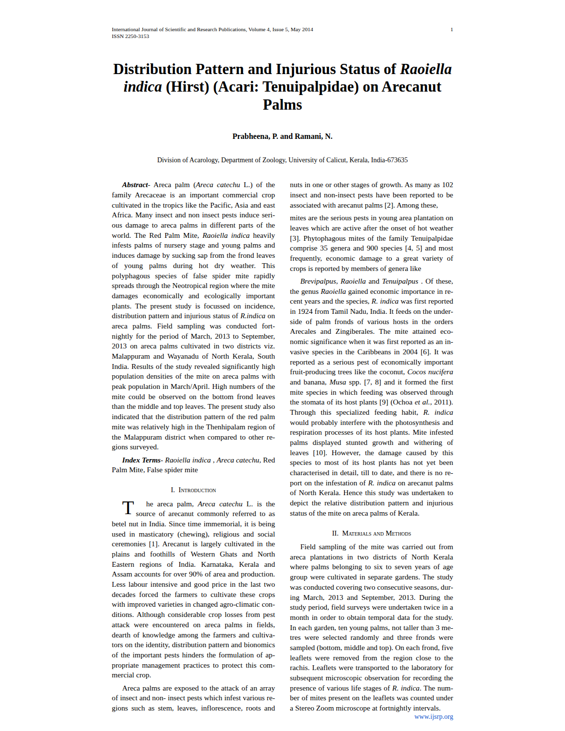International Journal of Scientific and Research Publications, Volume 4, Issue 5, May 2014
ISSN 2250-3153
1
Distribution Pattern and Injurious Status of Raoiella indica (Hirst) (Acari: Tenuipalpidae) on Arecanut Palms
Prabheena, P. and Ramani, N.
Division of Acarology, Department of Zoology, University of Calicut, Kerala, India-673635
Abstract- Areca palm (Areca catechu L.) of the family Arecaceae is an important commercial crop cultivated in the tropics like the Pacific, Asia and east Africa. Many insect and non insect pests induce serious damage to areca palms in different parts of the world. The Red Palm Mite, Raoiella indica heavily infests palms of nursery stage and young palms and induces damage by sucking sap from the frond leaves of young palms during hot dry weather. This polyphagous species of false spider mite rapidly spreads through the Neotropical region where the mite damages economically and ecologically important plants. The present study is focussed on incidence, distribution pattern and injurious status of R.indica on areca palms. Field sampling was conducted fortnightly for the period of March, 2013 to September, 2013 on areca palms cultivated in two districts viz. Malappuram and Wayanadu of North Kerala, South India. Results of the study revealed significantly high population densities of the mite on areca palms with peak population in March/April. High numbers of the mite could be observed on the bottom frond leaves than the middle and top leaves. The present study also indicated that the distribution pattern of the red palm mite was relatively high in the Thenhipalam region of the Malappuram district when compared to other regions surveyed.
Index Terms- Raoiella indica , Areca catechu, Red Palm Mite, False spider mite
I. Introduction
The areca palm, Areca catechu L. is the source of arecanut commonly referred to as betel nut in India. Since time immemorial, it is being used in masticatory (chewing), religious and social ceremonies [1]. Arecanut is largely cultivated in the plains and foothills of Western Ghats and North Eastern regions of India. Karnataka, Kerala and Assam accounts for over 90% of area and production. Less labour intensive and good price in the last two decades forced the farmers to cultivate these crops with improved varieties in changed agro-climatic conditions. Although considerable crop losses from pest attack were encountered on areca palms in fields, dearth of knowledge among the farmers and cultivators on the identity, distribution pattern and bionomics of the important pests hinders the formulation of appropriate management practices to protect this commercial crop.
Areca palms are exposed to the attack of an array of insect and non- insect pests which infest various regions such as stem, leaves, inflorescence, roots and nuts in one or other stages of growth. As many as 102 insect and non-insect pests have been reported to be associated with arecanut palms [2]. Among these,
mites are the serious pests in young area plantation on leaves which are active after the onset of hot weather [3]. Phytophagous mites of the family Tenuipalpidae comprise 35 genera and 900 species [4, 5] and most frequently, economic damage to a great variety of crops is reported by members of genera like
Brevipalpus, Raoiella and Tenuipalpus . Of these, the genus Raoiella gained economic importance in recent years and the species, R. indica was first reported in 1924 from Tamil Nadu, India. It feeds on the underside of palm fronds of various hosts in the orders Arecales and Zingiberales. The mite attained economic significance when it was first reported as an invasive species in the Caribbeans in 2004 [6]. It was reported as a serious pest of economically important fruit-producing trees like the coconut, Cocos nucifera and banana, Musa spp. [7, 8] and it formed the first mite species in which feeding was observed through the stomata of its host plants [9] (Ochoa et al., 2011). Through this specialized feeding habit, R. indica would probably interfere with the photosynthesis and respiration processes of its host plants. Mite infested palms displayed stunted growth and withering of leaves [10]. However, the damage caused by this species to most of its host plants has not yet been characterised in detail, till to date, and there is no report on the infestation of R. indica on arecanut palms of North Kerala. Hence this study was undertaken to depict the relative distribution pattern and injurious status of the mite on areca palms of Kerala.
II. Materials and Methods
Field sampling of the mite was carried out from areca plantations in two districts of North Kerala where palms belonging to six to seven years of age group were cultivated in separate gardens. The study was conducted covering two consecutive seasons, during March, 2013 and September, 2013. During the study period, field surveys were undertaken twice in a month in order to obtain temporal data for the study. In each garden, ten young palms, not taller than 3 metres were selected randomly and three fronds were sampled (bottom, middle and top). On each frond, five leaflets were removed from the region close to the rachis. Leaflets were transported to the laboratory for subsequent microscopic observation for recording the presence of various life stages of R. indica. The number of mites present on the leaflets was counted under a Stereo Zoom microscope at fortnightly intervals.
www.ijsrp.org